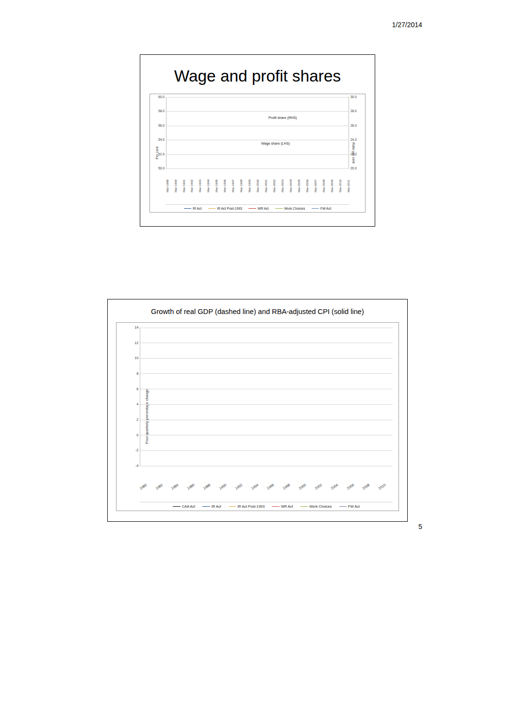1/27/2014
Wage and profit shares
Per cent Ratio per cent
60.0 58.0 56.0 54.0 52.0 50.0 30.0 28.0 26.0 24.0 22.0 20.0 Profit share (RHS) Wage share (LHS)
Mar-1989 Mar-1990 Mar-1991 Mar-1992 Mar-1993 Mar-1994 Mar-1995 Mar-1996 Mar-1997 Mar-1998 Mar-1999 Mar-2000 Mar-2001 Mar-2002 Mar-2003 Mar-2004 Mar-2005 Mar-2006 Mar-2007 Mar-2008 Mar-2009 Mar-2010 Mar-2011
IR Act IR Act Post-1993 WR Act Work Choices FW Act
Growth of real GDP (dashed line) and RBA-adjusted CPI (solid line)
Four-quarterly percentage change
14 12 10 8 6 4 2 0 -2 -4
1980 1982 1984 1986 1988 1990 1992 1994 1996 1998 2000 2002 2004 2006 2008 2010
CAA Act IR Act IR Act Post-1993 WR Act Work Choices FW Act
5